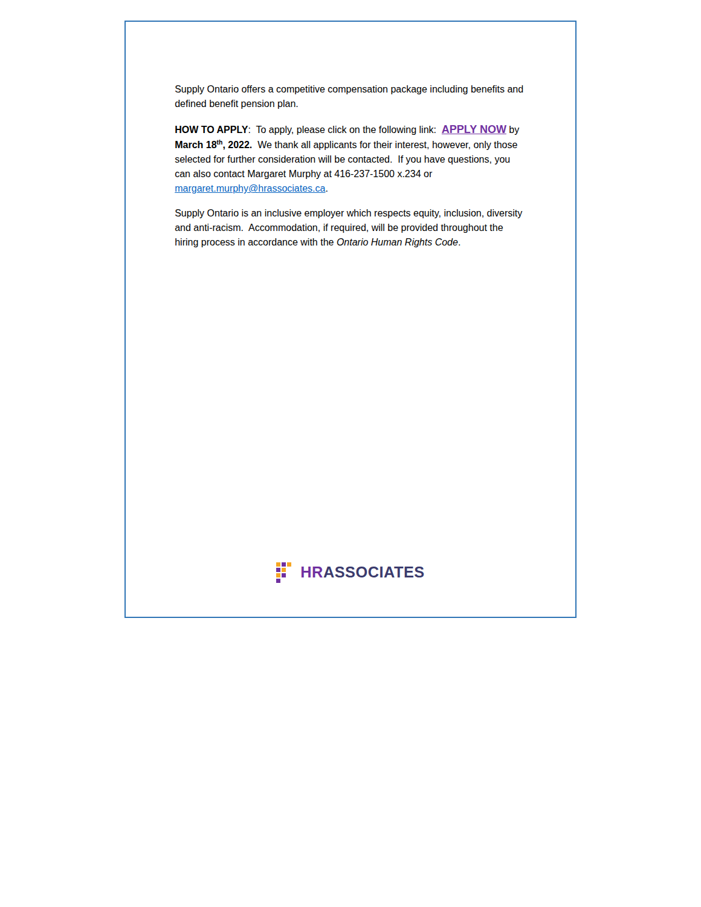Supply Ontario offers a competitive compensation package including benefits and defined benefit pension plan.
HOW TO APPLY: To apply, please click on the following link: APPLY NOW by March 18th, 2022. We thank all applicants for their interest, however, only those selected for further consideration will be contacted. If you have questions, you can also contact Margaret Murphy at 416-237-1500 x.234 or margaret.murphy@hrassociates.ca.
Supply Ontario is an inclusive employer which respects equity, inclusion, diversity and anti-racism. Accommodation, if required, will be provided throughout the hiring process in accordance with the Ontario Human Rights Code.
HRASSOCIATES